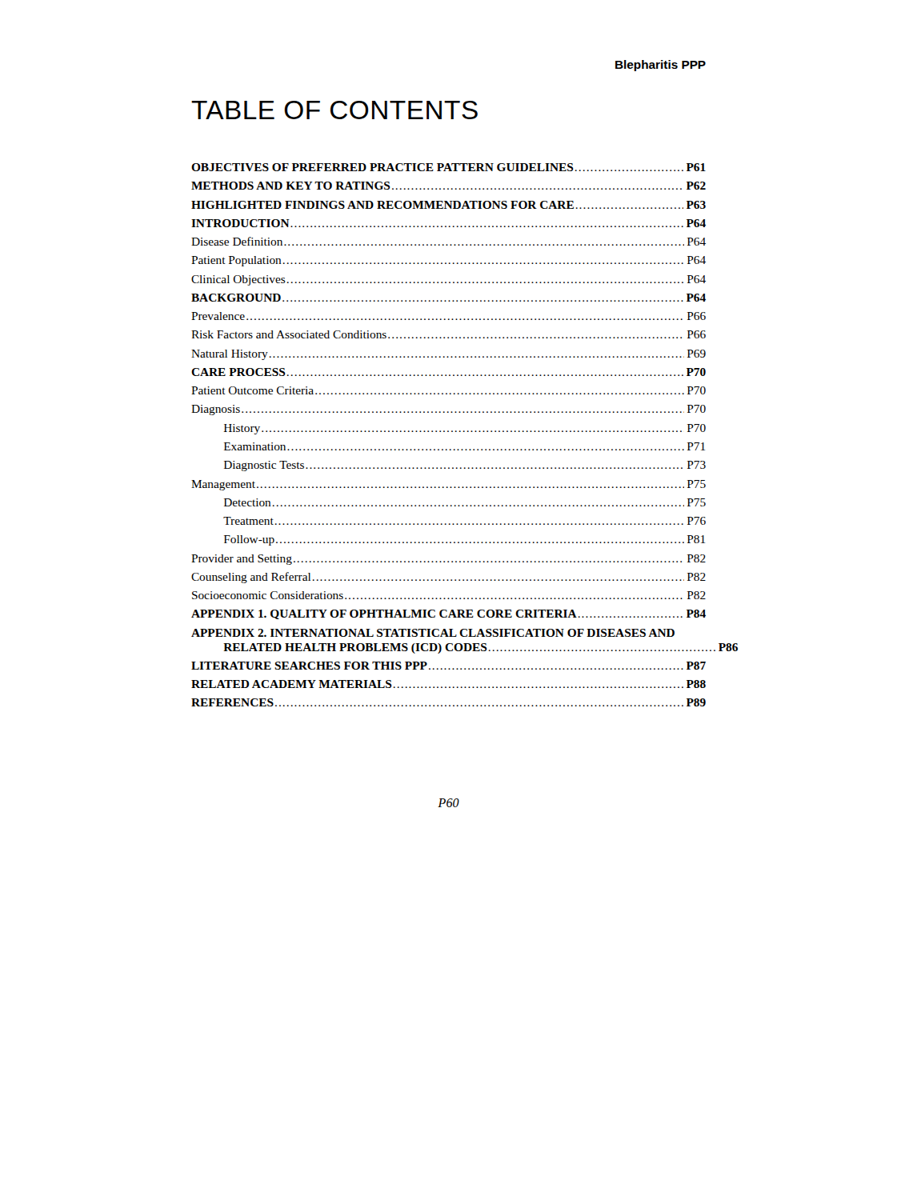Blepharitis PPP
TABLE OF CONTENTS
OBJECTIVES OF PREFERRED PRACTICE PATTERN GUIDELINES .................................................................................................................................................................................................................. P61
METHODS AND KEY TO RATINGS .................................................................................................................................................................................................................. P62
HIGHLIGHTED FINDINGS AND RECOMMENDATIONS FOR CARE .................................................................................................................................................................................................................. P63
INTRODUCTION .................................................................................................................................................................................................................. P64
Disease Definition .................................................................................................................................................................................................................. P64
Patient Population .................................................................................................................................................................................................................. P64
Clinical Objectives .................................................................................................................................................................................................................. P64
BACKGROUND .................................................................................................................................................................................................................. P64
Prevalence .................................................................................................................................................................................................................. P66
Risk Factors and Associated Conditions .................................................................................................................................................................................................................. P66
Natural History .................................................................................................................................................................................................................. P69
CARE PROCESS .................................................................................................................................................................................................................. P70
Patient Outcome Criteria .................................................................................................................................................................................................................. P70
Diagnosis .................................................................................................................................................................................................................. P70
History .................................................................................................................................................................................................................. P70
Examination .................................................................................................................................................................................................................. P71
Diagnostic Tests .................................................................................................................................................................................................................. P73
Management .................................................................................................................................................................................................................. P75
Detection .................................................................................................................................................................................................................. P75
Treatment .................................................................................................................................................................................................................. P76
Follow-up .................................................................................................................................................................................................................. P81
Provider and Setting .................................................................................................................................................................................................................. P82
Counseling and Referral .................................................................................................................................................................................................................. P82
Socioeconomic Considerations .................................................................................................................................................................................................................. P82
APPENDIX 1. QUALITY OF OPHTHALMIC CARE CORE CRITERIA .................................................................................................................................................................................................................. P84
APPENDIX 2. INTERNATIONAL STATISTICAL CLASSIFICATION OF DISEASES AND
RELATED HEALTH PROBLEMS (ICD) CODES .................................................................................................................................................................................................................. P86
LITERATURE SEARCHES FOR THIS PPP .................................................................................................................................................................................................................. P87
RELATED ACADEMY MATERIALS .................................................................................................................................................................................................................. P88
REFERENCES .................................................................................................................................................................................................................. P89
P60